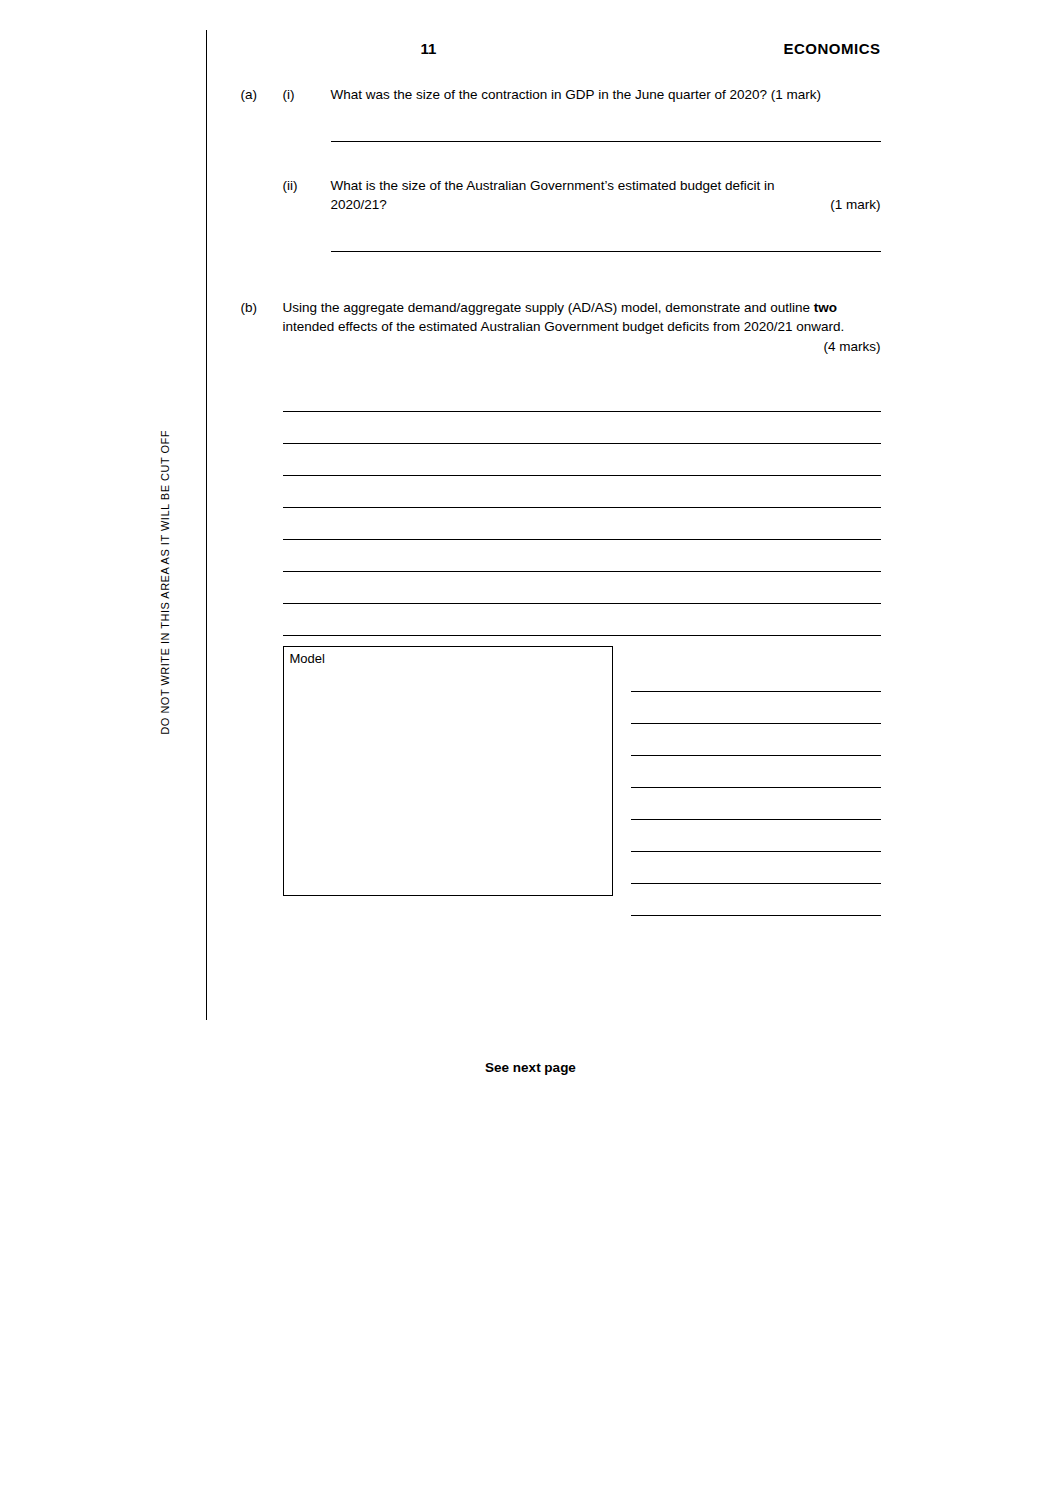DO NOT WRITE IN THIS AREA AS IT WILL BE CUT OFF
11 ECONOMICS
(a) (i) What was the size of the contraction in GDP in the June quarter of 2020? (1 mark)
(ii) What is the size of the Australian Government’s estimated budget deficit in
2020/21? (1 mark)
(b) Using the aggregate demand/aggregate supply (AD/AS) model, demonstrate and outline two intended effects of the estimated Australian Government budget deficits from 2020/21 onward. (4 marks)
Model
See next page